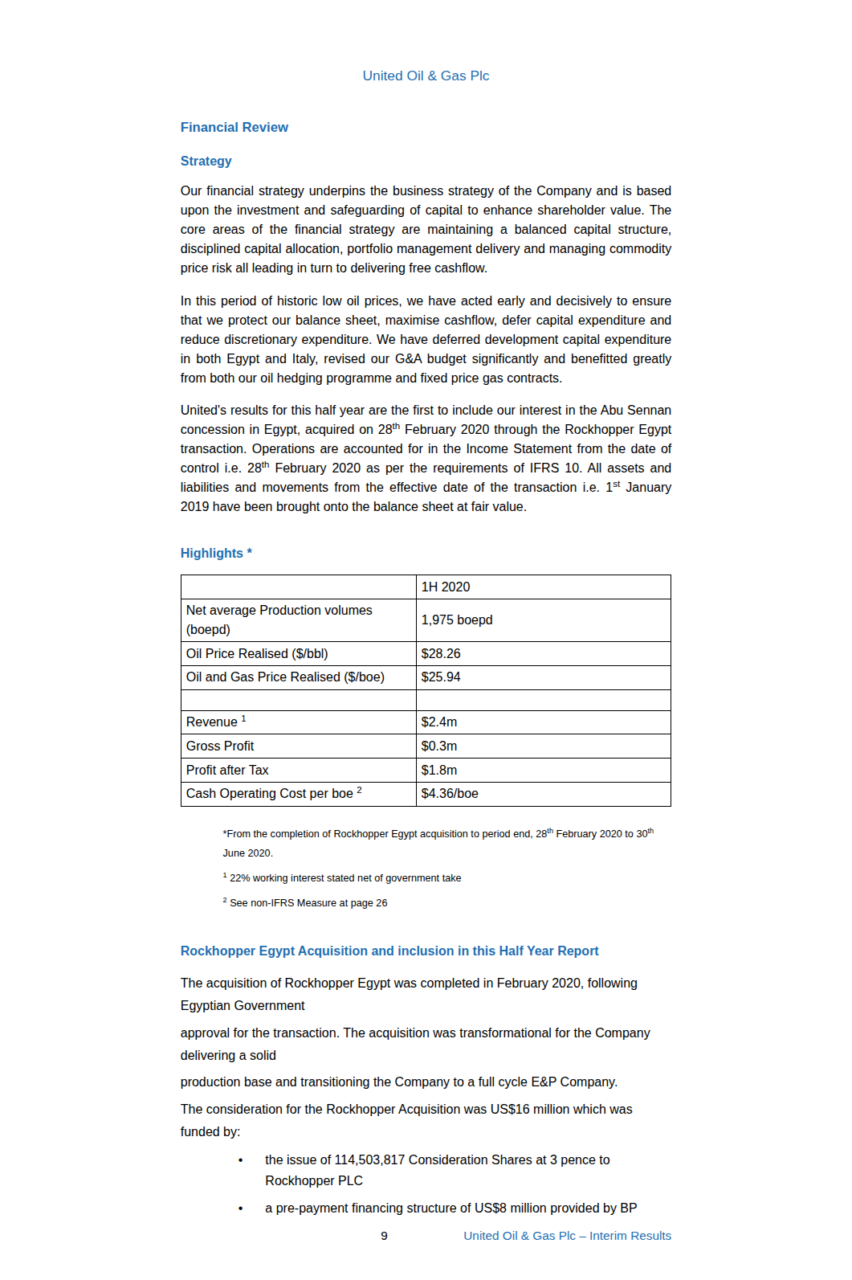United Oil & Gas Plc
Financial Review
Strategy
Our financial strategy underpins the business strategy of the Company and is based upon the investment and safeguarding of capital to enhance shareholder value. The core areas of the financial strategy are maintaining a balanced capital structure, disciplined capital allocation, portfolio management delivery and managing commodity price risk all leading in turn to delivering free cashflow.
In this period of historic low oil prices, we have acted early and decisively to ensure that we protect our balance sheet, maximise cashflow, defer capital expenditure and reduce discretionary expenditure. We have deferred development capital expenditure in both Egypt and Italy, revised our G&A budget significantly and benefitted greatly from both our oil hedging programme and fixed price gas contracts.
United's results for this half year are the first to include our interest in the Abu Sennan concession in Egypt, acquired on 28th February 2020 through the Rockhopper Egypt transaction. Operations are accounted for in the Income Statement from the date of control i.e. 28th February 2020 as per the requirements of IFRS 10. All assets and liabilities and movements from the effective date of the transaction i.e. 1st January 2019 have been brought onto the balance sheet at fair value.
Highlights *
| | 1H 2020 |
| Net average Production volumes (boepd) | 1,975 boepd |
| Oil Price Realised ($/bbl) | $28.26 |
| Oil and Gas Price Realised ($/boe) | $25.94 |
| Revenue 1 | $2.4m |
| Gross Profit | $0.3m |
| Profit after Tax | $1.8m |
| Cash Operating Cost per boe 2 | $4.36/boe |
*From the completion of Rockhopper Egypt acquisition to period end, 28th February 2020 to 30th June 2020.
1 22% working interest stated net of government take
2 See non-IFRS Measure at page 26
Rockhopper Egypt Acquisition and inclusion in this Half Year Report
The acquisition of Rockhopper Egypt was completed in February 2020, following Egyptian Government
approval for the transaction. The acquisition was transformational for the Company delivering a solid
production base and transitioning the Company to a full cycle E&P Company.
The consideration for the Rockhopper Acquisition was US$16 million which was funded by:
the issue of 114,503,817 Consideration Shares at 3 pence to Rockhopper PLC
a pre-payment financing structure of US$8 million provided by BP
9 United Oil & Gas Plc – Interim Results